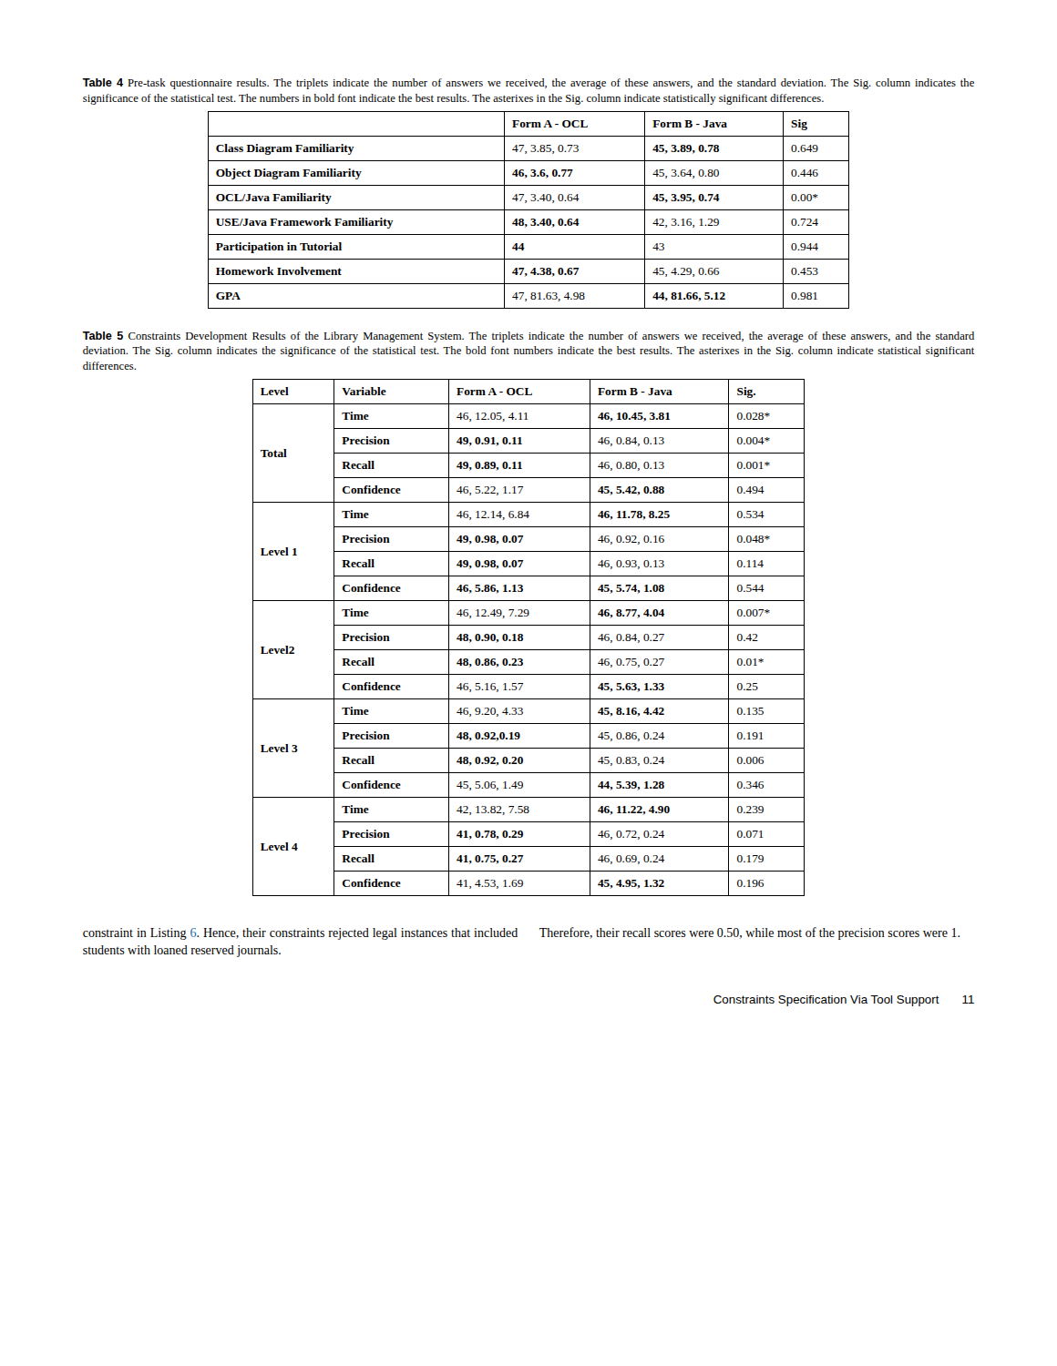Table 4 Pre-task questionnaire results. The triplets indicate the number of answers we received, the average of these answers, and the standard deviation. The Sig. column indicates the significance of the statistical test. The numbers in bold font indicate the best results. The asterixes in the Sig. column indicate statistically significant differences.
| | Form A - OCL | Form B - Java | Sig |
| --- | --- | --- | --- |
| Class Diagram Familiarity | 47, 3.85, 0.73 | 45, 3.89, 0.78 | 0.649 |
| Object Diagram Familiarity | 46, 3.6, 0.77 | 45, 3.64, 0.80 | 0.446 |
| OCL/Java Familiarity | 47, 3.40, 0.64 | 45, 3.95, 0.74 | 0.00* |
| USE/Java Framework Familiarity | 48, 3.40, 0.64 | 42, 3.16, 1.29 | 0.724 |
| Participation in Tutorial | 44 | 43 | 0.944 |
| Homework Involvement | 47, 4.38, 0.67 | 45, 4.29, 0.66 | 0.453 |
| GPA | 47, 81.63, 4.98 | 44, 81.66, 5.12 | 0.981 |
Table 5 Constraints Development Results of the Library Management System. The triplets indicate the number of answers we received, the average of these answers, and the standard deviation. The Sig. column indicates the significance of the statistical test. The bold font numbers indicate the best results. The asterixes in the Sig. column indicate statistical significant differences.
| Level | Variable | Form A - OCL | Form B - Java | Sig. |
| --- | --- | --- | --- | --- |
| Total | Time | 46, 12.05, 4.11 | 46, 10.45, 3.81 | 0.028* |
| Precision | 49, 0.91, 0.11 | 46, 0.84, 0.13 | 0.004* |
| Recall | 49, 0.89, 0.11 | 46, 0.80, 0.13 | 0.001* |
| Confidence | 46, 5.22, 1.17 | 45, 5.42, 0.88 | 0.494 |
| Level 1 | Time | 46, 12.14, 6.84 | 46, 11.78, 8.25 | 0.534 |
| Precision | 49, 0.98, 0.07 | 46, 0.92, 0.16 | 0.048* |
| Recall | 49, 0.98, 0.07 | 46, 0.93, 0.13 | 0.114 |
| Confidence | 46, 5.86, 1.13 | 45, 5.74, 1.08 | 0.544 |
| Level2 | Time | 46, 12.49, 7.29 | 46, 8.77, 4.04 | 0.007* |
| Precision | 48, 0.90, 0.18 | 46, 0.84, 0.27 | 0.42 |
| Recall | 48, 0.86, 0.23 | 46, 0.75, 0.27 | 0.01* |
| Confidence | 46, 5.16, 1.57 | 45, 5.63, 1.33 | 0.25 |
| Level 3 | Time | 46, 9.20, 4.33 | 45, 8.16, 4.42 | 0.135 |
| Precision | 48, 0.92,0.19 | 45, 0.86, 0.24 | 0.191 |
| Recall | 48, 0.92, 0.20 | 45, 0.83, 0.24 | 0.006 |
| Confidence | 45, 5.06, 1.49 | 44, 5.39, 1.28 | 0.346 |
| Level 4 | Time | 42, 13.82, 7.58 | 46, 11.22, 4.90 | 0.239 |
| Precision | 41, 0.78, 0.29 | 46, 0.72, 0.24 | 0.071 |
| Recall | 41, 0.75, 0.27 | 46, 0.69, 0.24 | 0.179 |
| Confidence | 41, 4.53, 1.69 | 45, 4.95, 1.32 | 0.196 |
constraint in Listing 6. Hence, their constraints rejected legal instances that included students with loaned reserved journals.
Therefore, their recall scores were 0.50, while most of the precision scores were 1.
Constraints Specification Via Tool Support 11